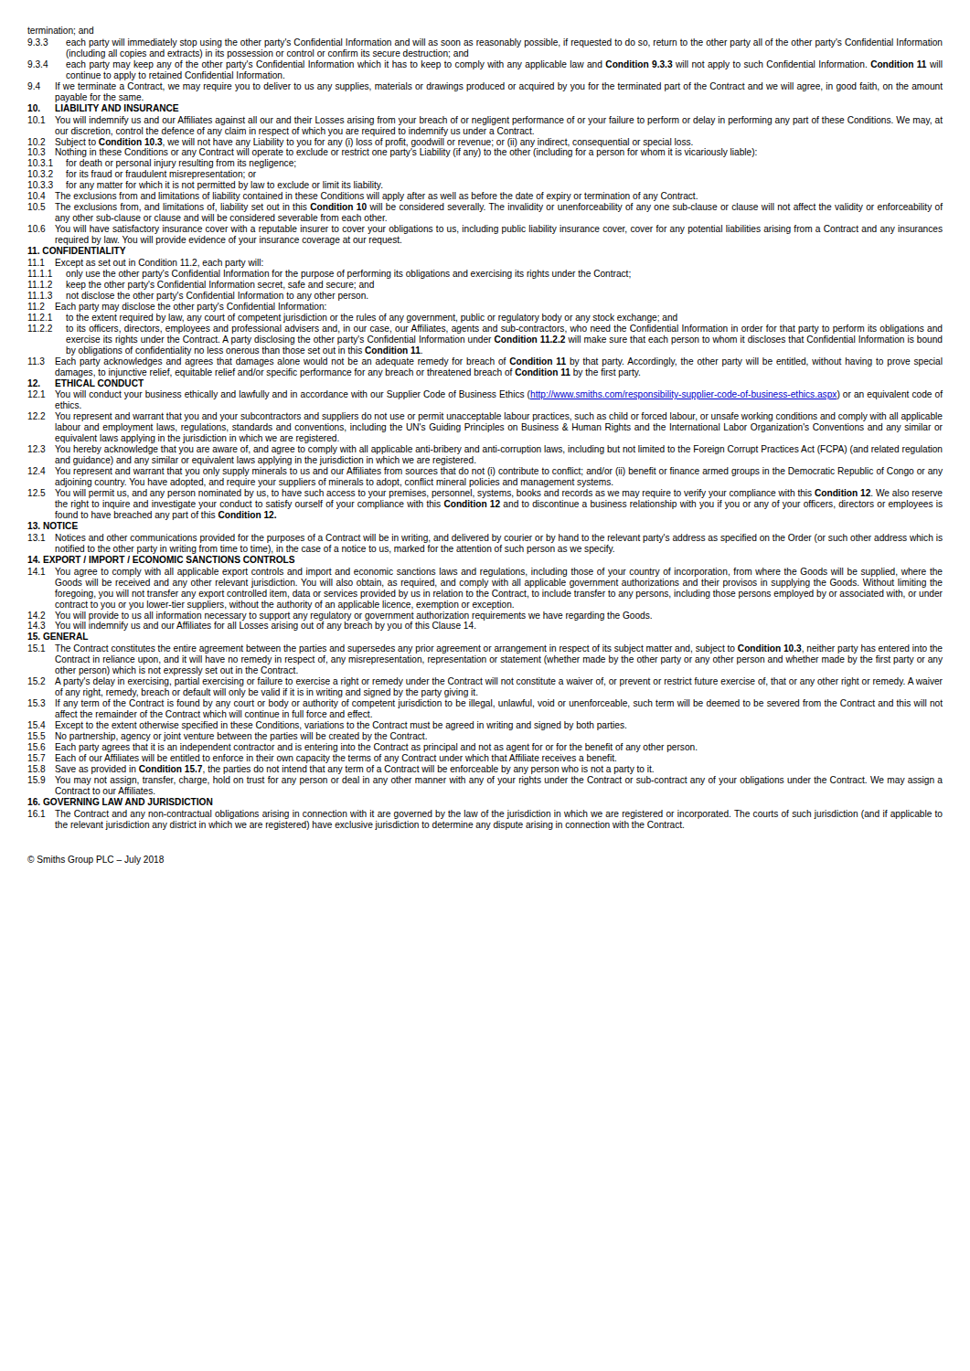termination; and
9.3.3 each party will immediately stop using the other party's Confidential Information and will as soon as reasonably possible, if requested to do so, return to the other party all of the other party's Confidential Information (including all copies and extracts) in its possession or control or confirm its secure destruction; and
9.3.4 each party may keep any of the other party's Confidential Information which it has to keep to comply with any applicable law and Condition 9.3.3 will not apply to such Confidential Information. Condition 11 will continue to apply to retained Confidential Information.
9.4 If we terminate a Contract, we may require you to deliver to us any supplies, materials or drawings produced or acquired by you for the terminated part of the Contract and we will agree, in good faith, on the amount payable for the same.
10. Liability and Insurance
10.1 You will indemnify us and our Affiliates against all our and their Losses arising from your breach of or negligent performance of or your failure to perform or delay in performing any part of these Conditions. We may, at our discretion, control the defence of any claim in respect of which you are required to indemnify us under a Contract.
10.2 Subject to Condition 10.3, we will not have any Liability to you for any (i) loss of profit, goodwill or revenue; or (ii) any indirect, consequential or special loss.
10.3 Nothing in these Conditions or any Contract will operate to exclude or restrict one party's Liability (if any) to the other (including for a person for whom it is vicariously liable):
10.3.1 for death or personal injury resulting from its negligence;
10.3.2 for its fraud or fraudulent misrepresentation; or
10.3.3 for any matter for which it is not permitted by law to exclude or limit its liability.
10.4 The exclusions from and limitations of liability contained in these Conditions will apply after as well as before the date of expiry or termination of any Contract.
10.5 The exclusions from, and limitations of, liability set out in this Condition 10 will be considered severally. The invalidity or unenforceability of any one sub-clause or clause will not affect the validity or enforceability of any other sub-clause or clause and will be considered severable from each other.
10.6 You will have satisfactory insurance cover with a reputable insurer to cover your obligations to us, including public liability insurance cover, cover for any potential liabilities arising from a Contract and any insurances required by law. You will provide evidence of your insurance coverage at our request.
11. CONFIDENTIALITY
11.1 Except as set out in Condition 11.2, each party will:
11.1.1 only use the other party's Confidential Information for the purpose of performing its obligations and exercising its rights under the Contract;
11.1.2 keep the other party's Confidential Information secret, safe and secure; and
11.1.3 not disclose the other party's Confidential Information to any other person.
11.2 Each party may disclose the other party's Confidential Information:
11.2.1 to the extent required by law, any court of competent jurisdiction or the rules of any government, public or regulatory body or any stock exchange; and
11.2.2 to its officers, directors, employees and professional advisers and, in our case, our Affiliates, agents and sub-contractors, who need the Confidential Information in order for that party to perform its obligations and exercise its rights under the Contract. A party disclosing the other party's Confidential Information under Condition 11.2.2 will make sure that each person to whom it discloses that Confidential Information is bound by obligations of confidentiality no less onerous than those set out in this Condition 11.
11.3 Each party acknowledges and agrees that damages alone would not be an adequate remedy for breach of Condition 11 by that party. Accordingly, the other party will be entitled, without having to prove special damages, to injunctive relief, equitable relief and/or specific performance for any breach or threatened breach of Condition 11 by the first party.
12. Ethical Conduct
12.1 You will conduct your business ethically and lawfully and in accordance with our Supplier Code of Business Ethics (http://www.smiths.com/responsibility-supplier-code-of-business-ethics.aspx) or an equivalent code of ethics.
12.2 You represent and warrant that you and your subcontractors and suppliers do not use or permit unacceptable labour practices, such as child or forced labour, or unsafe working conditions and comply with all applicable labour and employment laws, regulations, standards and conventions, including the UN's Guiding Principles on Business & Human Rights and the International Labor Organization's Conventions and any similar or equivalent laws applying in the jurisdiction in which we are registered.
12.3 You hereby acknowledge that you are aware of, and agree to comply with all applicable anti-bribery and anti-corruption laws, including but not limited to the Foreign Corrupt Practices Act (FCPA) (and related regulation and guidance) and any similar or equivalent laws applying in the jurisdiction in which we are registered.
12.4 You represent and warrant that you only supply minerals to us and our Affiliates from sources that do not (i) contribute to conflict; and/or (ii) benefit or finance armed groups in the Democratic Republic of Congo or any adjoining country. You have adopted, and require your suppliers of minerals to adopt, conflict mineral policies and management systems.
12.5 You will permit us, and any person nominated by us, to have such access to your premises, personnel, systems, books and records as we may require to verify your compliance with this Condition 12. We also reserve the right to inquire and investigate your conduct to satisfy ourself of your compliance with this Condition 12 and to discontinue a business relationship with you if you or any of your officers, directors or employees is found to have breached any part of this Condition 12.
13. NOTICE
13.1 Notices and other communications provided for the purposes of a Contract will be in writing, and delivered by courier or by hand to the relevant party's address as specified on the Order (or such other address which is notified to the other party in writing from time to time), in the case of a notice to us, marked for the attention of such person as we specify.
14. EXPORT / IMPORT / ECONOMIC SANCTIONS CONTROLS
14.1 You agree to comply with all applicable export controls and import and economic sanctions laws and regulations, including those of your country of incorporation, from where the Goods will be supplied, where the Goods will be received and any other relevant jurisdiction. You will also obtain, as required, and comply with all applicable government authorizations and their provisos in supplying the Goods. Without limiting the foregoing, you will not transfer any export controlled item, data or services provided by us in relation to the Contract, to include transfer to any persons, including those persons employed by or associated with, or under contract to you or you lower-tier suppliers, without the authority of an applicable licence, exemption or exception.
14.2 You will provide to us all information necessary to support any regulatory or government authorization requirements we have regarding the Goods.
14.3 You will indemnify us and our Affiliates for all Losses arising out of any breach by you of this Clause 14.
15. GENERAL
15.1 The Contract constitutes the entire agreement between the parties and supersedes any prior agreement or arrangement in respect of its subject matter and, subject to Condition 10.3, neither party has entered into the Contract in reliance upon, and it will have no remedy in respect of, any misrepresentation, representation or statement (whether made by the other party or any other person and whether made by the first party or any other person) which is not expressly set out in the Contract.
15.2 A party's delay in exercising, partial exercising or failure to exercise a right or remedy under the Contract will not constitute a waiver of, or prevent or restrict future exercise of, that or any other right or remedy. A waiver of any right, remedy, breach or default will only be valid if it is in writing and signed by the party giving it.
15.3 If any term of the Contract is found by any court or body or authority of competent jurisdiction to be illegal, unlawful, void or unenforceable, such term will be deemed to be severed from the Contract and this will not affect the remainder of the Contract which will continue in full force and effect.
15.4 Except to the extent otherwise specified in these Conditions, variations to the Contract must be agreed in writing and signed by both parties.
15.5 No partnership, agency or joint venture between the parties will be created by the Contract.
15.6 Each party agrees that it is an independent contractor and is entering into the Contract as principal and not as agent for or for the benefit of any other person.
15.7 Each of our Affiliates will be entitled to enforce in their own capacity the terms of any Contract under which that Affiliate receives a benefit.
15.8 Save as provided in Condition 15.7, the parties do not intend that any term of a Contract will be enforceable by any person who is not a party to it.
15.9 You may not assign, transfer, charge, hold on trust for any person or deal in any other manner with any of your rights under the Contract or sub-contract any of your obligations under the Contract. We may assign a Contract to our Affiliates.
16. GOVERNING LAW AND JURISDICTION
16.1 The Contract and any non-contractual obligations arising in connection with it are governed by the law of the jurisdiction in which we are registered or incorporated. The courts of such jurisdiction (and if applicable to the relevant jurisdiction any district in which we are registered) have exclusive jurisdiction to determine any dispute arising in connection with the Contract.
© Smiths Group PLC – July 2018